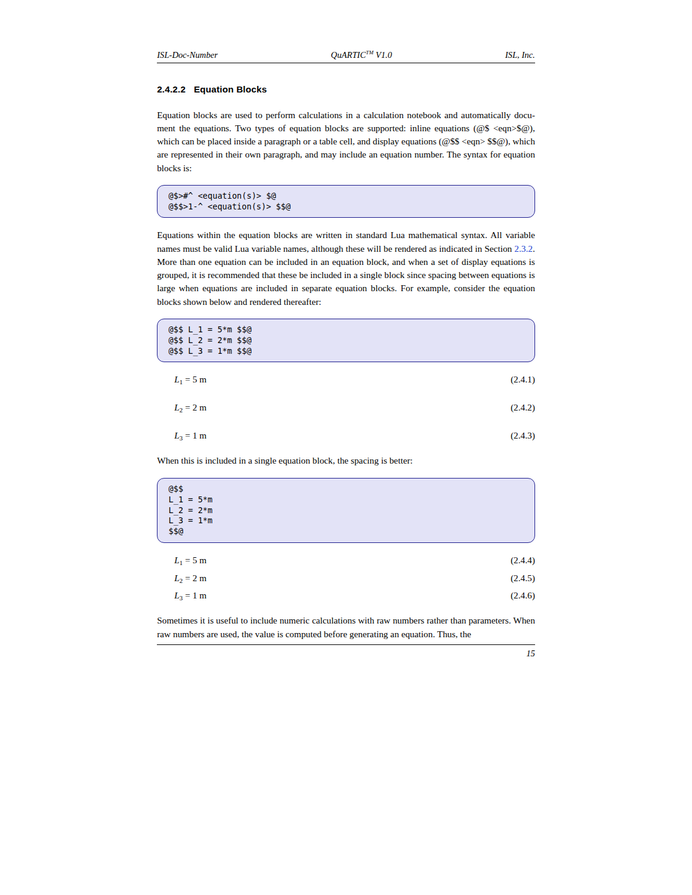ISL-Doc-Number
QuARTICTM V1.0
ISL, Inc.
2.4.2.2 Equation Blocks
Equation blocks are used to perform calculations in a calculation notebook and automatically document the equations. Two types of equation blocks are supported: inline equations (@$ <eqn>$@), which can be placed inside a paragraph or a table cell, and display equations (@$$ <eqn> $$@), which are represented in their own paragraph, and may include an equation number. The syntax for equation blocks is:
@$>#^ <equation(s)> $@ @$$>1-^ <equation(s)> $$@
Equations within the equation blocks are written in standard Lua mathematical syntax. All variable names must be valid Lua variable names, although these will be rendered as indicated in Section 2.3.2. More than one equation can be included in an equation block, and when a set of display equations is grouped, it is recommended that these be included in a single block since spacing between equations is large when equations are included in separate equation blocks. For example, consider the equation blocks shown below and rendered thereafter:
@$$ L_1 = 5*m $$@ @$$ L_2 = 2*m $$@ @$$ L_3 = 1*m $$@
L1 = 5 m (2.4.1)
L2 = 2 m (2.4.2)
L3 = 1 m (2.4.3)
When this is included in a single equation block, the spacing is better:
@$$ L_1 = 5*m L_2 = 2*m L_3 = 1*m $$@
L1 = 5 m (2.4.4)
L2 = 2 m (2.4.5)
L3 = 1 m (2.4.6)
Sometimes it is useful to include numeric calculations with raw numbers rather than parameters. When raw numbers are used, the value is computed before generating an equation. Thus, the
15